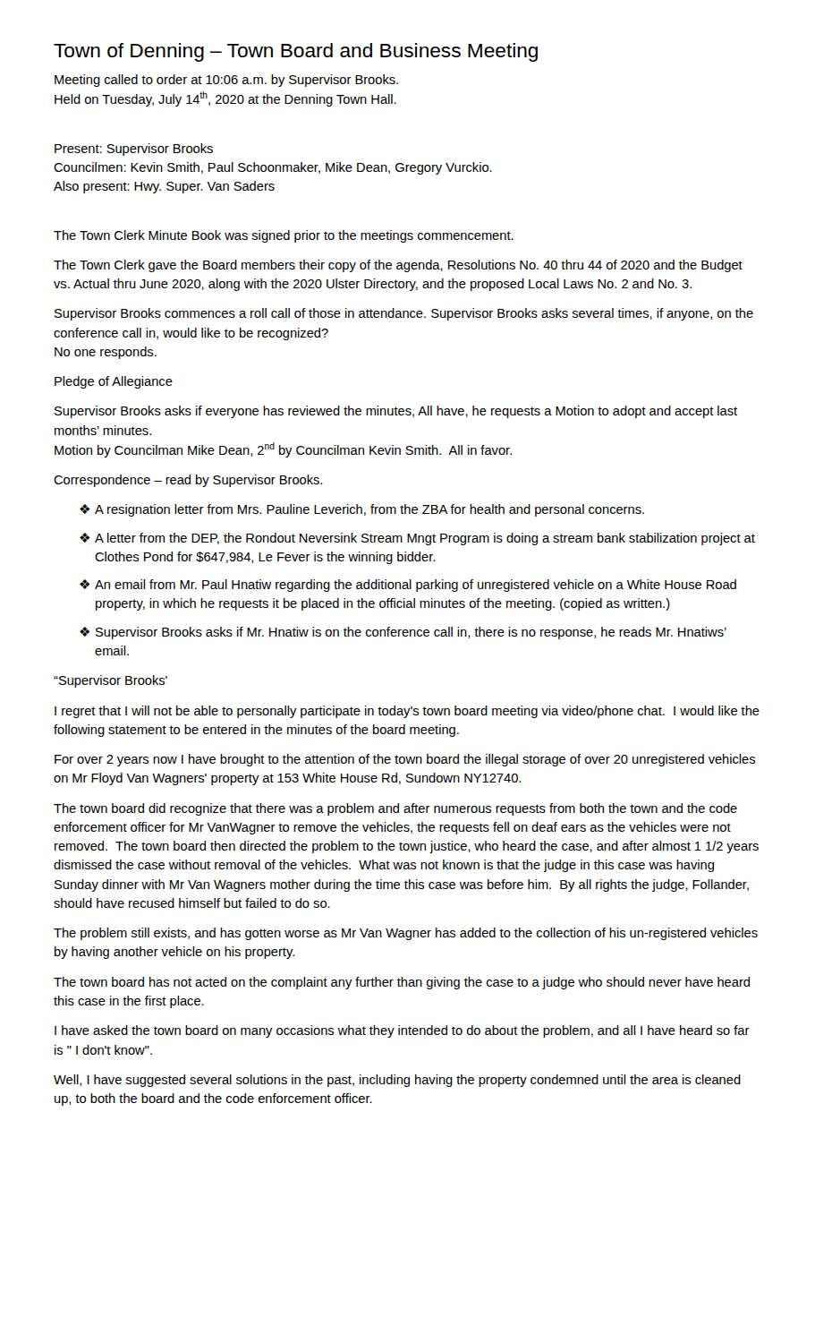Town of Denning – Town Board and Business Meeting
Meeting called to order at 10:06 a.m. by Supervisor Brooks.
Held on Tuesday, July 14th, 2020 at the Denning Town Hall.
Present: Supervisor Brooks
Councilmen: Kevin Smith, Paul Schoonmaker, Mike Dean, Gregory Vurckio.
Also present: Hwy. Super. Van Saders
The Town Clerk Minute Book was signed prior to the meetings commencement.
The Town Clerk gave the Board members their copy of the agenda, Resolutions No. 40 thru 44 of 2020 and the Budget vs. Actual thru June 2020, along with the 2020 Ulster Directory, and the proposed Local Laws No. 2 and No. 3.
Supervisor Brooks commences a roll call of those in attendance. Supervisor Brooks asks several times, if anyone, on the conference call in, would like to be recognized?
No one responds.
Pledge of Allegiance
Supervisor Brooks asks if everyone has reviewed the minutes, All have, he requests a Motion to adopt and accept last months’ minutes.
Motion by Councilman Mike Dean, 2nd by Councilman Kevin Smith. All in favor.
Correspondence – read by Supervisor Brooks.
A resignation letter from Mrs. Pauline Leverich, from the ZBA for health and personal concerns.
A letter from the DEP, the Rondout Neversink Stream Mngt Program is doing a stream bank stabilization project at Clothes Pond for $647,984, Le Fever is the winning bidder.
An email from Mr. Paul Hnatiw regarding the additional parking of unregistered vehicle on a White House Road property, in which he requests it be placed in the official minutes of the meeting. (copied as written.)
Supervisor Brooks asks if Mr. Hnatiw is on the conference call in, there is no response, he reads Mr. Hnatiws’ email.
“Supervisor Brooks'
I regret that I will not be able to personally participate in today's town board meeting via video/phone chat. I would like the following statement to be entered in the minutes of the board meeting.
For over 2 years now I have brought to the attention of the town board the illegal storage of over 20 unregistered vehicles on Mr Floyd Van Wagners' property at 153 White House Rd, Sundown NY12740.
The town board did recognize that there was a problem and after numerous requests from both the town and the code enforcement officer for Mr VanWagner to remove the vehicles, the requests fell on deaf ears as the vehicles were not removed. The town board then directed the problem to the town justice, who heard the case, and after almost 1 1/2 years dismissed the case without removal of the vehicles. What was not known is that the judge in this case was having Sunday dinner with Mr Van Wagners mother during the time this case was before him. By all rights the judge, Follander, should have recused himself but failed to do so.
The problem still exists, and has gotten worse as Mr Van Wagner has added to the collection of his un-registered vehicles by having another vehicle on his property.
The town board has not acted on the complaint any further than giving the case to a judge who should never have heard this case in the first place.
I have asked the town board on many occasions what they intended to do about the problem, and all I have heard so far is " I don't know".
Well, I have suggested several solutions in the past, including having the property condemned until the area is cleaned up, to both the board and the code enforcement officer.